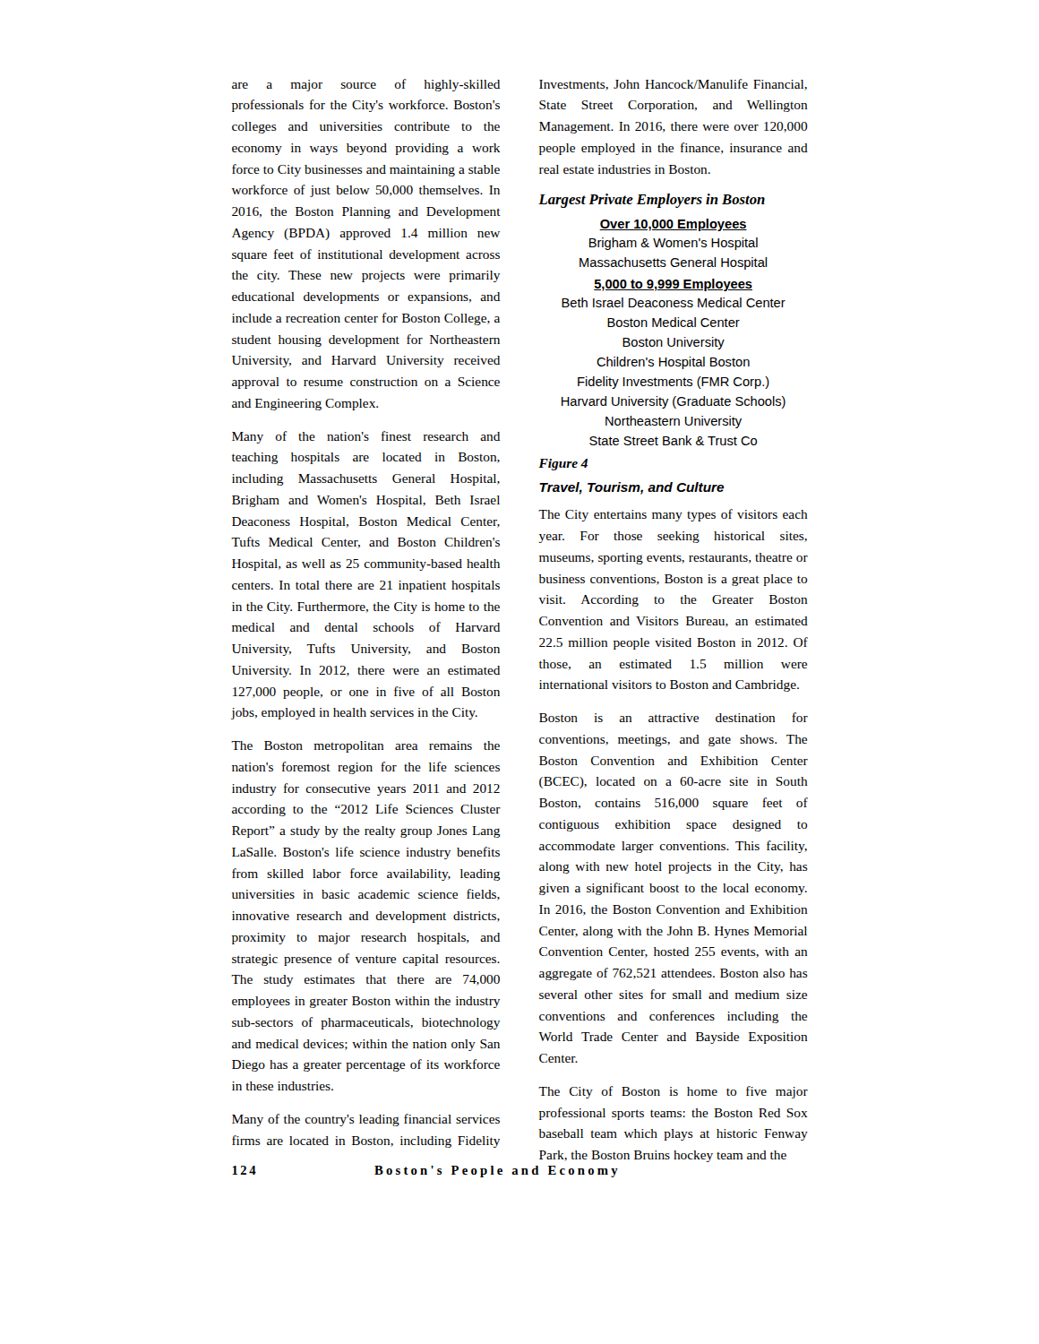are a major source of highly-skilled professionals for the City's workforce. Boston's colleges and universities contribute to the economy in ways beyond providing a work force to City businesses and maintaining a stable workforce of just below 50,000 themselves. In 2016, the Boston Planning and Development Agency (BPDA) approved 1.4 million new square feet of institutional development across the city. These new projects were primarily educational developments or expansions, and include a recreation center for Boston College, a student housing development for Northeastern University, and Harvard University received approval to resume construction on a Science and Engineering Complex.
Many of the nation's finest research and teaching hospitals are located in Boston, including Massachusetts General Hospital, Brigham and Women's Hospital, Beth Israel Deaconess Hospital, Boston Medical Center, Tufts Medical Center, and Boston Children's Hospital, as well as 25 community-based health centers. In total there are 21 inpatient hospitals in the City. Furthermore, the City is home to the medical and dental schools of Harvard University, Tufts University, and Boston University. In 2012, there were an estimated 127,000 people, or one in five of all Boston jobs, employed in health services in the City.
The Boston metropolitan area remains the nation's foremost region for the life sciences industry for consecutive years 2011 and 2012 according to the “2012 Life Sciences Cluster Report” a study by the realty group Jones Lang LaSalle. Boston's life science industry benefits from skilled labor force availability, leading universities in basic academic science fields, innovative research and development districts, proximity to major research hospitals, and strategic presence of venture capital resources. The study estimates that there are 74,000 employees in greater Boston within the industry sub-sectors of pharmaceuticals, biotechnology and medical devices; within the nation only San Diego has a greater percentage of its workforce in these industries.
Many of the country's leading financial services firms are located in Boston, including Fidelity Investments, John Hancock/Manulife Financial, State Street Corporation, and Wellington Management. In 2016, there were over 120,000 people employed in the finance, insurance and real estate industries in Boston.
Largest Private Employers in Boston
Over 10,000 Employees
Brigham & Women's Hospital
Massachusetts General Hospital
5,000 to 9,999 Employees
Beth Israel Deaconess Medical Center
Boston Medical Center
Boston University
Children's Hospital Boston
Fidelity Investments (FMR Corp.)
Harvard University (Graduate Schools)
Northeastern University
State Street Bank & Trust Co
Figure 4
Travel, Tourism, and Culture
The City entertains many types of visitors each year. For those seeking historical sites, museums, sporting events, restaurants, theatre or business conventions, Boston is a great place to visit. According to the Greater Boston Convention and Visitors Bureau, an estimated 22.5 million people visited Boston in 2012. Of those, an estimated 1.5 million were international visitors to Boston and Cambridge.
Boston is an attractive destination for conventions, meetings, and gate shows. The Boston Convention and Exhibition Center (BCEC), located on a 60-acre site in South Boston, contains 516,000 square feet of contiguous exhibition space designed to accommodate larger conventions. This facility, along with new hotel projects in the City, has given a significant boost to the local economy. In 2016, the Boston Convention and Exhibition Center, along with the John B. Hynes Memorial Convention Center, hosted 255 events, with an aggregate of 762,521 attendees. Boston also has several other sites for small and medium size conventions and conferences including the World Trade Center and Bayside Exposition Center.
The City of Boston is home to five major professional sports teams: the Boston Red Sox baseball team which plays at historic Fenway Park, the Boston Bruins hockey team and the
124 Boston's People and Economy